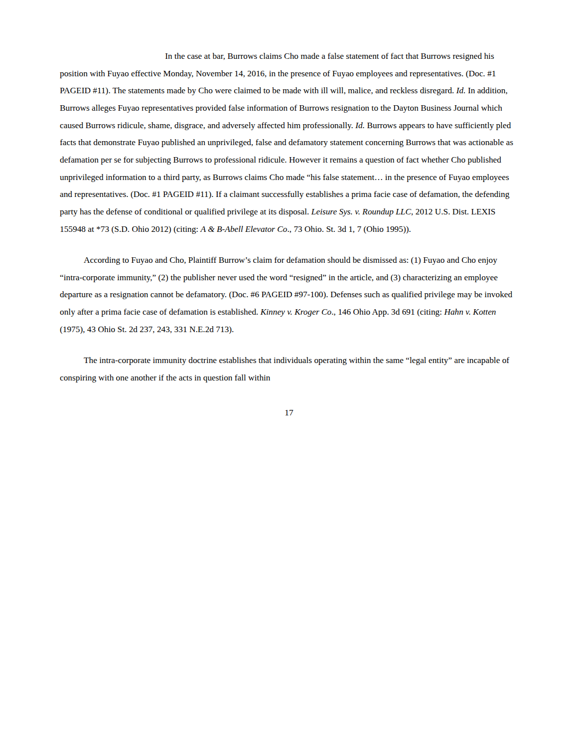In the case at bar, Burrows claims Cho made a false statement of fact that Burrows resigned his position with Fuyao effective Monday, November 14, 2016, in the presence of Fuyao employees and representatives. (Doc. #1 PAGEID #11). The statements made by Cho were claimed to be made with ill will, malice, and reckless disregard. Id. In addition, Burrows alleges Fuyao representatives provided false information of Burrows resignation to the Dayton Business Journal which caused Burrows ridicule, shame, disgrace, and adversely affected him professionally. Id. Burrows appears to have sufficiently pled facts that demonstrate Fuyao published an unprivileged, false and defamatory statement concerning Burrows that was actionable as defamation per se for subjecting Burrows to professional ridicule. However it remains a question of fact whether Cho published unprivileged information to a third party, as Burrows claims Cho made “his false statement… in the presence of Fuyao employees and representatives. (Doc. #1 PAGEID #11). If a claimant successfully establishes a prima facie case of defamation, the defending party has the defense of conditional or qualified privilege at its disposal. Leisure Sys. v. Roundup LLC, 2012 U.S. Dist. LEXIS 155948 at *73 (S.D. Ohio 2012) (citing: A & B-Abell Elevator Co., 73 Ohio. St. 3d 1, 7 (Ohio 1995)).
According to Fuyao and Cho, Plaintiff Burrow’s claim for defamation should be dismissed as: (1) Fuyao and Cho enjoy “intra-corporate immunity,” (2) the publisher never used the word “resigned” in the article, and (3) characterizing an employee departure as a resignation cannot be defamatory. (Doc. #6 PAGEID #97-100). Defenses such as qualified privilege may be invoked only after a prima facie case of defamation is established. Kinney v. Kroger Co., 146 Ohio App. 3d 691 (citing: Hahn v. Kotten (1975), 43 Ohio St. 2d 237, 243, 331 N.E.2d 713).
The intra-corporate immunity doctrine establishes that individuals operating within the same “legal entity” are incapable of conspiring with one another if the acts in question fall within
17